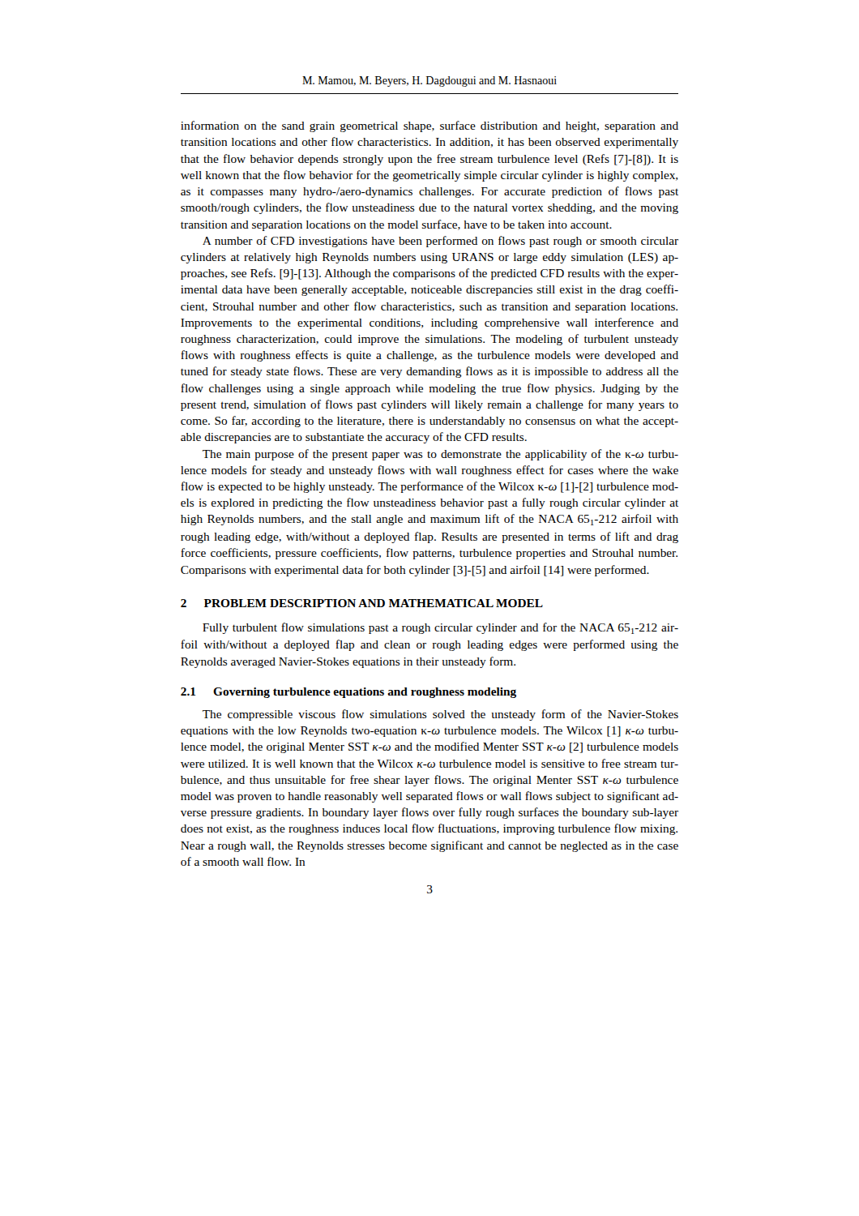M. Mamou, M. Beyers, H. Dagdougui and M. Hasnaoui
information on the sand grain geometrical shape, surface distribution and height, separation and transition locations and other flow characteristics. In addition, it has been observed experimentally that the flow behavior depends strongly upon the free stream turbulence level (Refs [7]-[8]). It is well known that the flow behavior for the geometrically simple circular cylinder is highly complex, as it compasses many hydro-/aero-dynamics challenges. For accurate prediction of flows past smooth/rough cylinders, the flow unsteadiness due to the natural vortex shedding, and the moving transition and separation locations on the model surface, have to be taken into account.
A number of CFD investigations have been performed on flows past rough or smooth circular cylinders at relatively high Reynolds numbers using URANS or large eddy simulation (LES) approaches, see Refs. [9]-[13]. Although the comparisons of the predicted CFD results with the experimental data have been generally acceptable, noticeable discrepancies still exist in the drag coefficient, Strouhal number and other flow characteristics, such as transition and separation locations. Improvements to the experimental conditions, including comprehensive wall interference and roughness characterization, could improve the simulations. The modeling of turbulent unsteady flows with roughness effects is quite a challenge, as the turbulence models were developed and tuned for steady state flows. These are very demanding flows as it is impossible to address all the flow challenges using a single approach while modeling the true flow physics. Judging by the present trend, simulation of flows past cylinders will likely remain a challenge for many years to come. So far, according to the literature, there is understandably no consensus on what the acceptable discrepancies are to substantiate the accuracy of the CFD results.
The main purpose of the present paper was to demonstrate the applicability of the κ-ω turbulence models for steady and unsteady flows with wall roughness effect for cases where the wake flow is expected to be highly unsteady. The performance of the Wilcox κ-ω [1]-[2] turbulence models is explored in predicting the flow unsteadiness behavior past a fully rough circular cylinder at high Reynolds numbers, and the stall angle and maximum lift of the NACA 651-212 airfoil with rough leading edge, with/without a deployed flap. Results are presented in terms of lift and drag force coefficients, pressure coefficients, flow patterns, turbulence properties and Strouhal number. Comparisons with experimental data for both cylinder [3]-[5] and airfoil [14] were performed.
2 PROBLEM DESCRIPTION AND MATHEMATICAL MODEL
Fully turbulent flow simulations past a rough circular cylinder and for the NACA 651-212 airfoil with/without a deployed flap and clean or rough leading edges were performed using the Reynolds averaged Navier-Stokes equations in their unsteady form.
2.1 Governing turbulence equations and roughness modeling
The compressible viscous flow simulations solved the unsteady form of the Navier-Stokes equations with the low Reynolds two-equation κ-ω turbulence models. The Wilcox [1] κ-ω turbulence model, the original Menter SST κ-ω and the modified Menter SST κ-ω [2] turbulence models were utilized. It is well known that the Wilcox κ-ω turbulence model is sensitive to free stream turbulence, and thus unsuitable for free shear layer flows. The original Menter SST κ-ω turbulence model was proven to handle reasonably well separated flows or wall flows subject to significant adverse pressure gradients. In boundary layer flows over fully rough surfaces the boundary sub-layer does not exist, as the roughness induces local flow fluctuations, improving turbulence flow mixing. Near a rough wall, the Reynolds stresses become significant and cannot be neglected as in the case of a smooth wall flow. In
3